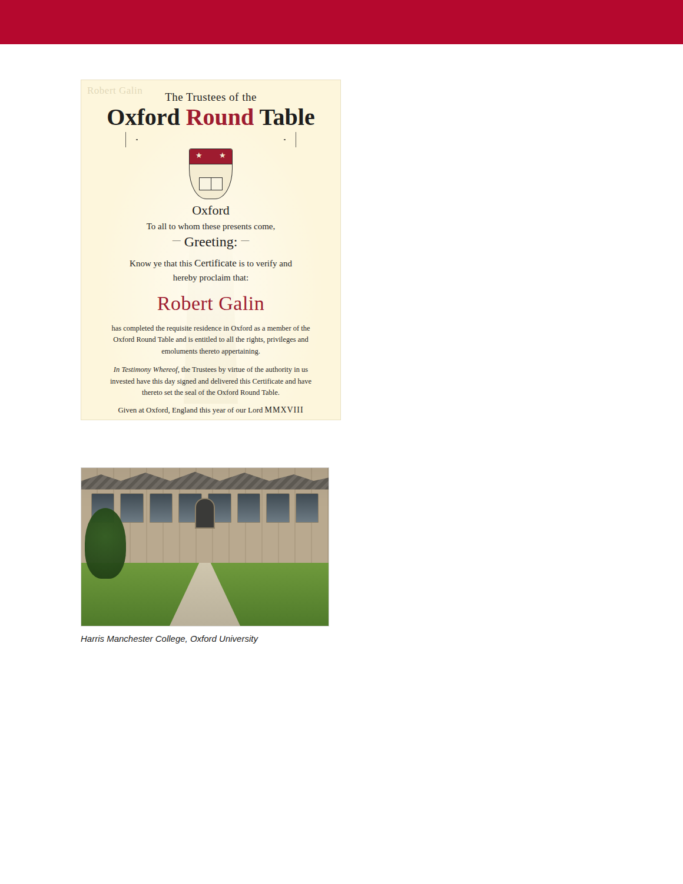Robert Galin
The Trustees of the
Oxford Round Table
Oxford
To all to whom these presents come,
Greeting:
Know ye that this Certificate is to verify and
hereby proclaim that:
Robert Galin
has completed the requisite residence in Oxford as a member of the Oxford Round Table and is entitled to all the rights, privileges and emoluments thereto appertaining.
In Testimony Whereof, the Trustees by virtue of the authority in us invested have this day signed and delivered this Certificate and have thereto set the seal of the Oxford Round Table.
Given at Oxford, England this year of our Lord MMXVIII
Kern Alexander
Kern Alexander, Director and Trustee,
Oxford Round Table
OXFORD ROUND TABLE
Charles Mould
Charles Mould, Trustee of the Oxford Round Table and
Former Secretary of the Bodleian Library, Oxford
Harris Manchester College, Oxford University